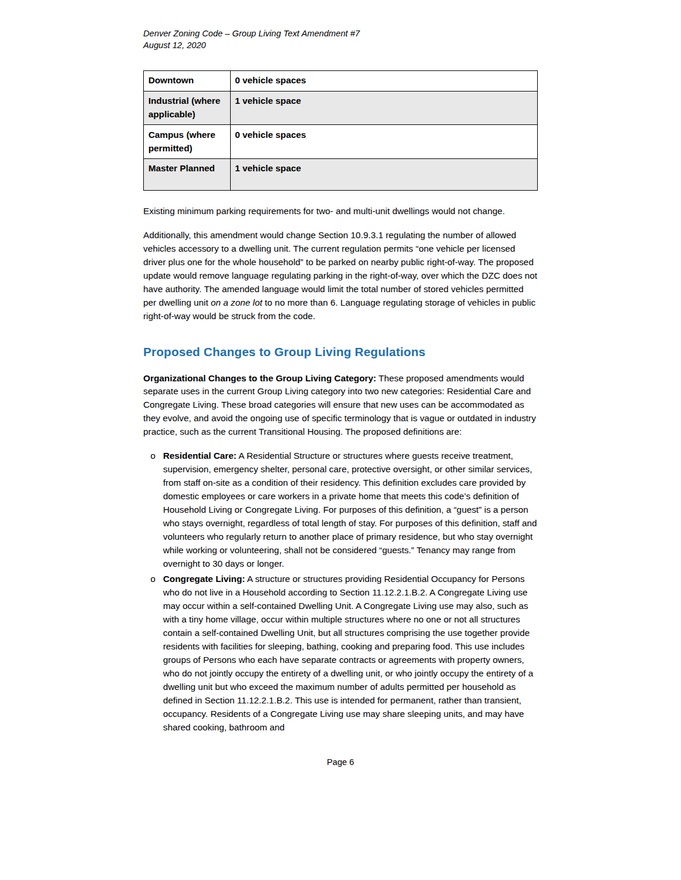Denver Zoning Code – Group Living Text Amendment #7
August 12, 2020
| Downtown | 0 vehicle spaces |
| Industrial (where applicable) | 1 vehicle space |
| Campus (where permitted) | 0 vehicle spaces |
| Master Planned | 1 vehicle space |
Existing minimum parking requirements for two- and multi-unit dwellings would not change.
Additionally, this amendment would change Section 10.9.3.1 regulating the number of allowed vehicles accessory to a dwelling unit. The current regulation permits “one vehicle per licensed driver plus one for the whole household” to be parked on nearby public right-of-way. The proposed update would remove language regulating parking in the right-of-way, over which the DZC does not have authority. The amended language would limit the total number of stored vehicles permitted per dwelling unit on a zone lot to no more than 6. Language regulating storage of vehicles in public right-of-way would be struck from the code.
Proposed Changes to Group Living Regulations
Organizational Changes to the Group Living Category: These proposed amendments would separate uses in the current Group Living category into two new categories: Residential Care and Congregate Living. These broad categories will ensure that new uses can be accommodated as they evolve, and avoid the ongoing use of specific terminology that is vague or outdated in industry practice, such as the current Transitional Housing. The proposed definitions are:
Residential Care: A Residential Structure or structures where guests receive treatment, supervision, emergency shelter, personal care, protective oversight, or other similar services, from staff on-site as a condition of their residency. This definition excludes care provided by domestic employees or care workers in a private home that meets this code’s definition of Household Living or Congregate Living. For purposes of this definition, a “guest” is a person who stays overnight, regardless of total length of stay. For purposes of this definition, staff and volunteers who regularly return to another place of primary residence, but who stay overnight while working or volunteering, shall not be considered “guests.” Tenancy may range from overnight to 30 days or longer.
Congregate Living: A structure or structures providing Residential Occupancy for Persons who do not live in a Household according to Section 11.12.2.1.B.2. A Congregate Living use may occur within a self-contained Dwelling Unit. A Congregate Living use may also, such as with a tiny home village, occur within multiple structures where no one or not all structures contain a self-contained Dwelling Unit, but all structures comprising the use together provide residents with facilities for sleeping, bathing, cooking and preparing food. This use includes groups of Persons who each have separate contracts or agreements with property owners, who do not jointly occupy the entirety of a dwelling unit, or who jointly occupy the entirety of a dwelling unit but who exceed the maximum number of adults permitted per household as defined in Section 11.12.2.1.B.2. This use is intended for permanent, rather than transient, occupancy. Residents of a Congregate Living use may share sleeping units, and may have shared cooking, bathroom and
Page 6